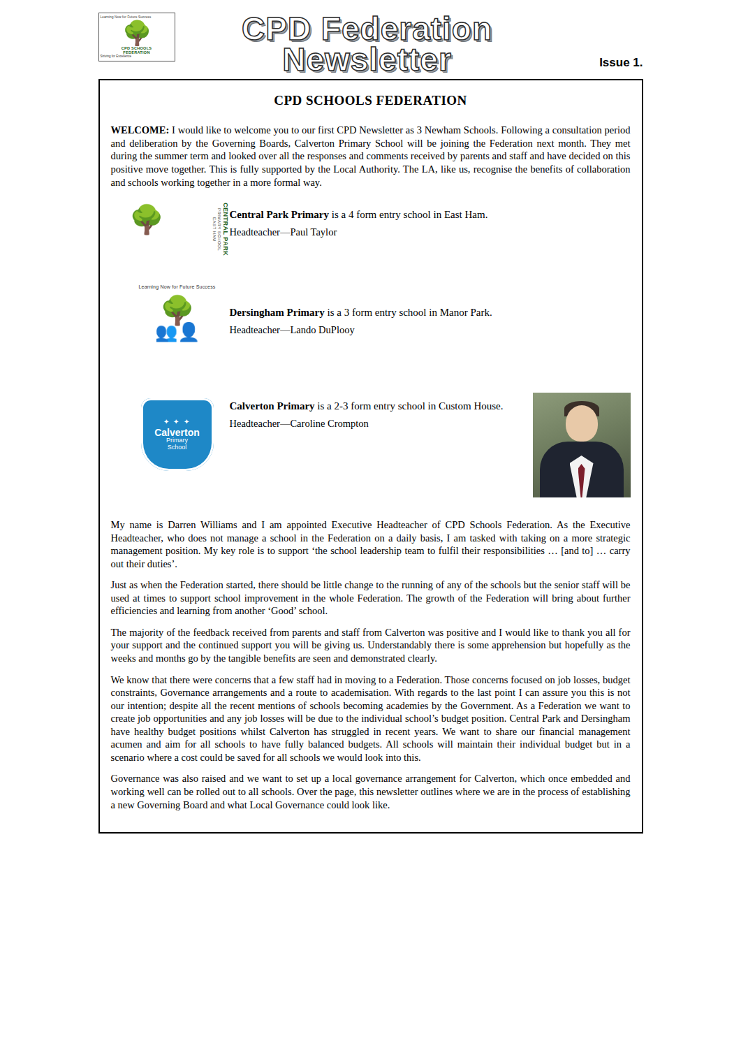Learning Now for Future Success
🌳
CPD SCHOOLS
FEDERATION
Striving for Excellence
CPD Federation
Newsletter
Issue 1.
CPD SCHOOLS FEDERATION
WELCOME: I would like to welcome you to our first CPD Newsletter as 3 Newham Schools. Following a consultation period and deliberation by the Governing Boards, Calverton Primary School will be joining the Federation next month. They met during the summer term and looked over all the responses and comments received by parents and staff and have decided on this positive move together. This is fully supported by the Local Authority. The LA, like us, recognise the benefits of collaboration and schools working together in a more formal way.
🌳
CENTRAL PARKPRIMARY SCHOOL EAST HAM
Learning Now for Future Success
Central Park Primary is a 4 form entry school in East Ham.
Headteacher—Paul Taylor
🌳
👥👤
Dersingham Primary is a 3 form entry school in Manor Park.
Headteacher—Lando DuPlooy
✦ ✦ ✦
Calverton
Primary
School
Calverton Primary is a 2-3 form entry school in Custom House.
Headteacher—Caroline Crompton
My name is Darren Williams and I am appointed Executive Headteacher of CPD Schools Federation. As the Executive Headteacher, who does not manage a school in the Federation on a daily basis, I am tasked with taking on a more strategic management position. My key role is to support ‘the school leadership team to fulfil their responsibilities … [and to] … carry out their duties’.
Just as when the Federation started, there should be little change to the running of any of the schools but the senior staff will be used at times to support school improvement in the whole Federation. The growth of the Federation will bring about further efficiencies and learning from another ‘Good’ school.
The majority of the feedback received from parents and staff from Calverton was positive and I would like to thank you all for your support and the continued support you will be giving us. Understandably there is some apprehension but hopefully as the weeks and months go by the tangible benefits are seen and demonstrated clearly.
We know that there were concerns that a few staff had in moving to a Federation. Those concerns focused on job losses, budget constraints, Governance arrangements and a route to academisation. With regards to the last point I can assure you this is not our intention; despite all the recent mentions of schools becoming academies by the Government. As a Federation we want to create job opportunities and any job losses will be due to the individual school’s budget position. Central Park and Dersingham have healthy budget positions whilst Calverton has struggled in recent years. We want to share our financial management acumen and aim for all schools to have fully balanced budgets. All schools will maintain their individual budget but in a scenario where a cost could be saved for all schools we would look into this.
Governance was also raised and we want to set up a local governance arrangement for Calverton, which once embedded and working well can be rolled out to all schools. Over the page, this newsletter outlines where we are in the process of establishing a new Governing Board and what Local Governance could look like.